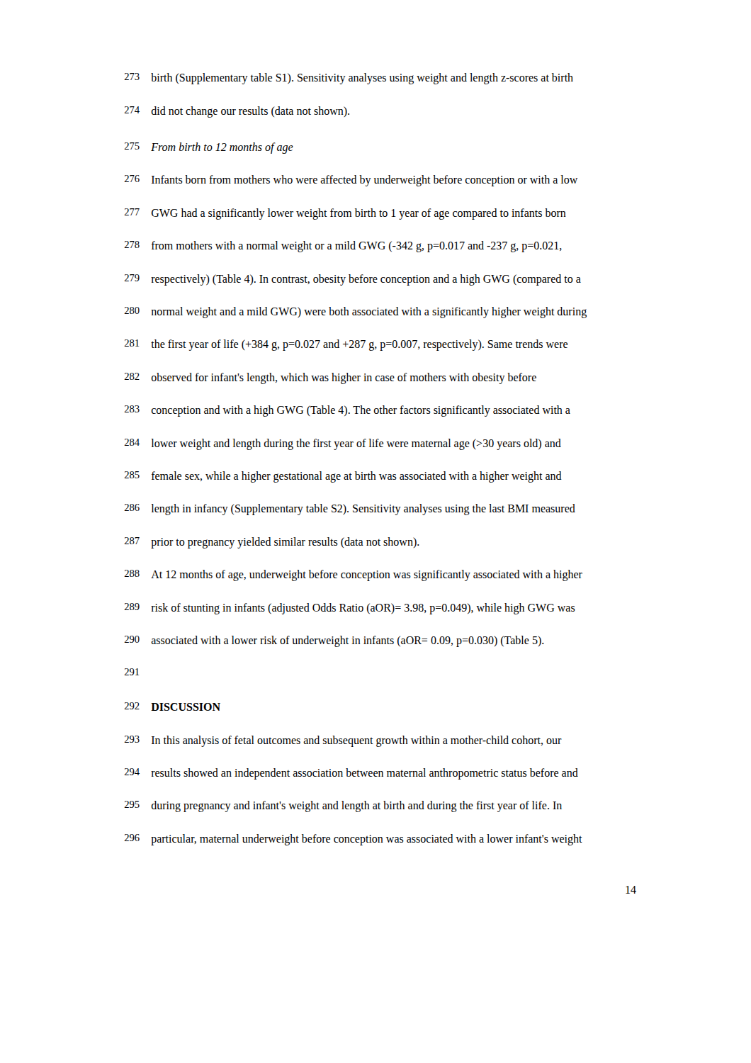273birth (Supplementary table S1). Sensitivity analyses using weight and length z-scores at birth
274did not change our results (data not shown).
275 From birth to 12 months of age
276 Infants born from mothers who were affected by underweight before conception or with a low
277 GWG had a significantly lower weight from birth to 1 year of age compared to infants born
278from mothers with a normal weight or a mild GWG (-342 g, p=0.017 and -237 g, p=0.021,
279respectively) (Table 4). In contrast, obesity before conception and a high GWG (compared to a
280normal weight and a mild GWG) were both associated with a significantly higher weight during
281the first year of life (+384 g, p=0.027 and +287 g, p=0.007, respectively). Same trends were
282observed for infant's length, which was higher in case of mothers with obesity before
283conception and with a high GWG (Table 4). The other factors significantly associated with a
284lower weight and length during the first year of life were maternal age (>30 years old) and
285female sex, while a higher gestational age at birth was associated with a higher weight and
286length in infancy (Supplementary table S2). Sensitivity analyses using the last BMI measured
287prior to pregnancy yielded similar results (data not shown).
288 At 12 months of age, underweight before conception was significantly associated with a higher
289risk of stunting in infants (adjusted Odds Ratio (aOR)= 3.98, p=0.049), while high GWG was
290associated with a lower risk of underweight in infants (aOR= 0.09, p=0.030) (Table 5).
291
292 DISCUSSION
293 In this analysis of fetal outcomes and subsequent growth within a mother-child cohort, our
294results showed an independent association between maternal anthropometric status before and
295during pregnancy and infant's weight and length at birth and during the first year of life. In
296particular, maternal underweight before conception was associated with a lower infant's weight
14